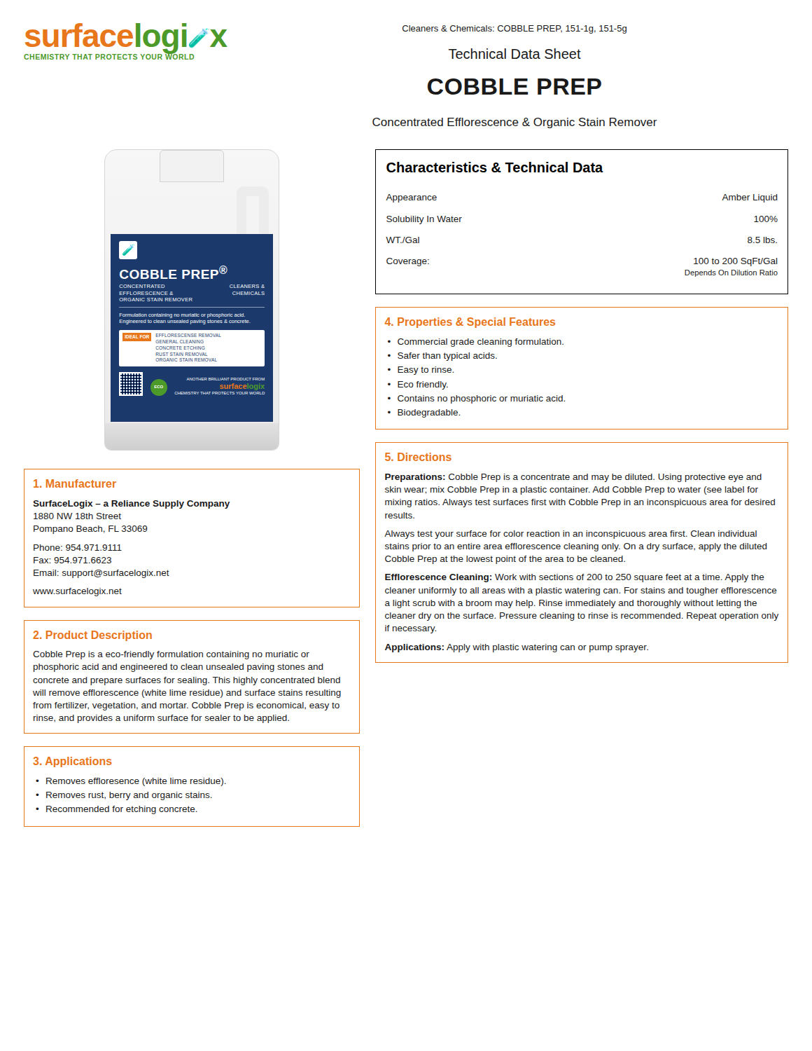surface log i🧪x
CHEMISTRY THAT PROTECTS YOUR WORLD
Cleaners & Chemicals: COBBLE PREP, 151-1g, 151-5g
Technical Data Sheet
COBBLE PREP
Concentrated Efflorescence & Organic Stain Remover
🧪
COBBLE PREP®
CONCENTRATED EFFLORESCENCE &
ORGANIC STAIN REMOVER
CLEANERS &
CHEMICALS
Formulation containing no muriatic or phosphoric acid. Engineered to clean unsealed paving stones & concrete.
IDEAL FOR
EFFLORESCENSE REMOVAL
GENERAL CLEANING
CONCRETE ETCHING
RUST STAIN REMOVAL
ORGANIC STAIN REMOVAL
ECO
ANOTHER BRILLIANT PRODUCT FROM
surface logix
CHEMISTRY THAT PROTECTS YOUR WORLD
1. Manufacturer
SurfaceLogix – a Reliance Supply Company
1880 NW 18th Street
Pompano Beach, FL 33069
Phone: 954.971.9111
Fax: 954.971.6623
Email: support@surfacelogix.net
www.surfacelogix.net
2. Product Description
Cobble Prep is a eco-friendly formulation containing no muriatic or phosphoric acid and engineered to clean unsealed paving stones and concrete and prepare surfaces for sealing. This highly concentrated blend will remove efflorescence (white lime residue) and surface stains resulting from fertilizer, vegetation, and mortar. Cobble Prep is economical, easy to rinse, and provides a uniform surface for sealer to be applied.
3. Applications
Removes effloresence (white lime residue).
Removes rust, berry and organic stains.
Recommended for etching concrete.
Characteristics & Technical Data
| Appearance | Amber Liquid |
| Solubility In Water | 100% |
| WT./Gal | 8.5 lbs. |
| Coverage: | 100 to 200 SqFt/Gal Depends On Dilution Ratio |
4. Properties & Special Features
Commercial grade cleaning formulation.
Safer than typical acids.
Easy to rinse.
Eco friendly.
Contains no phosphoric or muriatic acid.
Biodegradable.
5. Directions
Preparations: Cobble Prep is a concentrate and may be diluted. Using protective eye and skin wear; mix Cobble Prep in a plastic container. Add Cobble Prep to water (see label for mixing ratios. Always test surfaces first with Cobble Prep in an inconspicuous area for desired results.
Always test your surface for color reaction in an inconspicuous area first. Clean individual stains prior to an entire area efflorescence cleaning only. On a dry surface, apply the diluted Cobble Prep at the lowest point of the area to be cleaned.
Efflorescence Cleaning: Work with sections of 200 to 250 square feet at a time. Apply the cleaner uniformly to all areas with a plastic watering can. For stains and tougher efflorescence a light scrub with a broom may help. Rinse immediately and thoroughly without letting the cleaner dry on the surface. Pressure cleaning to rinse is recommended. Repeat operation only if necessary.
Applications: Apply with plastic watering can or pump sprayer.